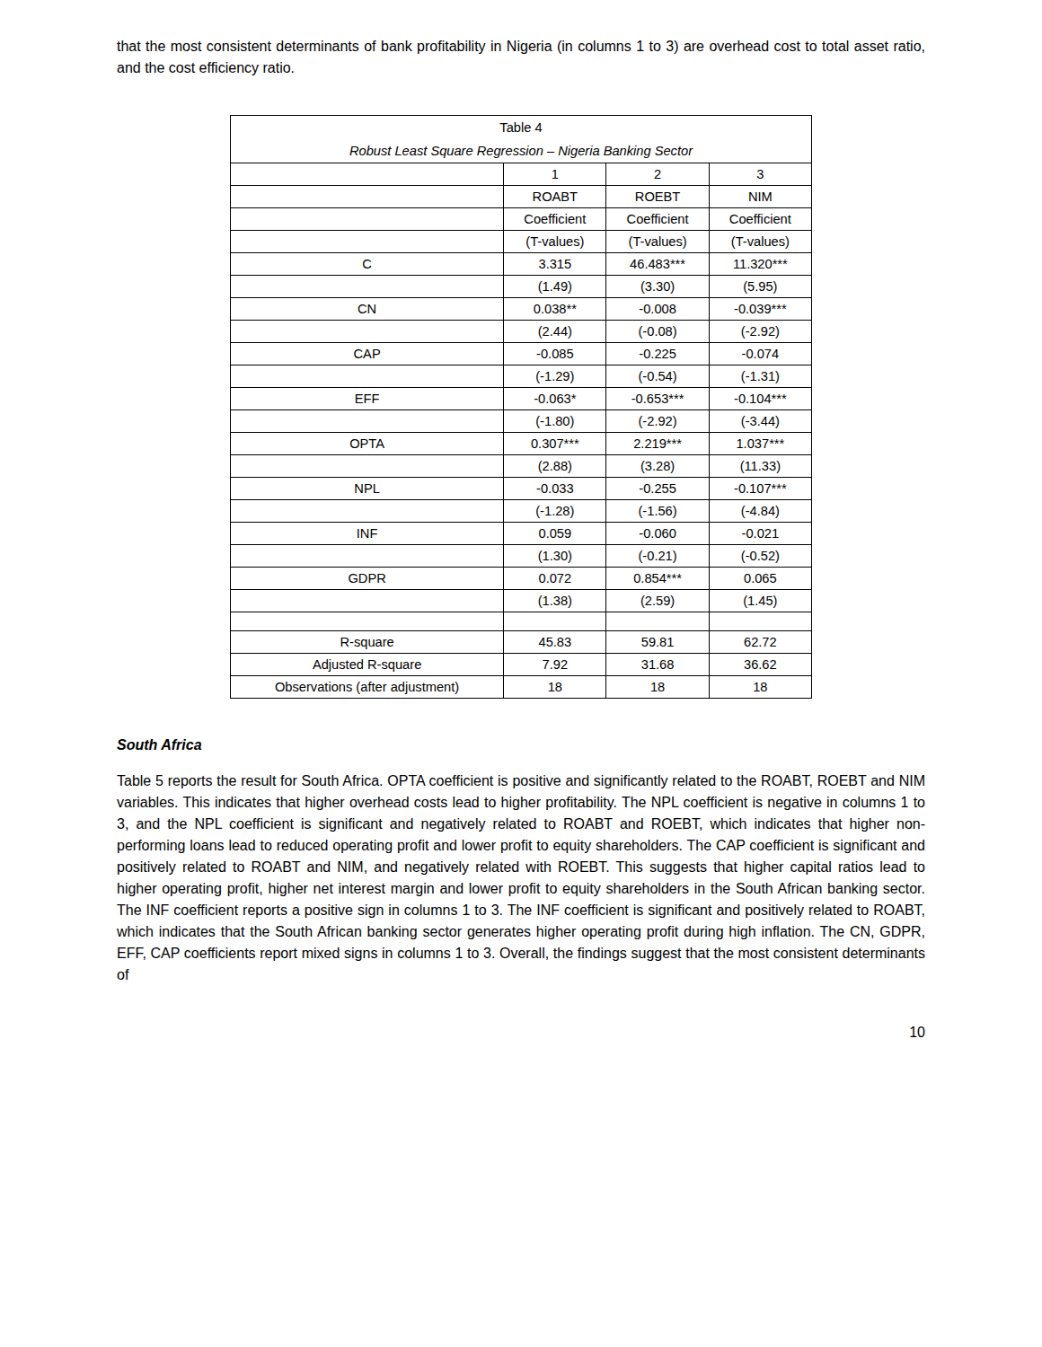that the most consistent determinants of bank profitability in Nigeria (in columns 1 to 3) are overhead cost to total asset ratio, and the cost efficiency ratio.
| Table 4 |
| Robust Least Square Regression – Nigeria Banking Sector |
| | 1 | 2 | 3 |
| | ROABT | ROEBT | NIM |
| | Coefficient | Coefficient | Coefficient |
| | (T-values) | (T-values) | (T-values) |
| C | 3.315 | 46.483*** | 11.320*** |
| | (1.49) | (3.30) | (5.95) |
| CN | 0.038** | -0.008 | -0.039*** |
| | (2.44) | (-0.08) | (-2.92) |
| CAP | -0.085 | -0.225 | -0.074 |
| | (-1.29) | (-0.54) | (-1.31) |
| EFF | -0.063* | -0.653*** | -0.104*** |
| | (-1.80) | (-2.92) | (-3.44) |
| OPTA | 0.307*** | 2.219*** | 1.037*** |
| | (2.88) | (3.28) | (11.33) |
| NPL | -0.033 | -0.255 | -0.107*** |
| | (-1.28) | (-1.56) | (-4.84) |
| INF | 0.059 | -0.060 | -0.021 |
| | (1.30) | (-0.21) | (-0.52) |
| GDPR | 0.072 | 0.854*** | 0.065 |
| | (1.38) | (2.59) | (1.45) |
| R-square | 45.83 | 59.81 | 62.72 |
| Adjusted R-square | 7.92 | 31.68 | 36.62 |
| Observations (after adjustment) | 18 | 18 | 18 |
South Africa
Table 5 reports the result for South Africa. OPTA coefficient is positive and significantly related to the ROABT, ROEBT and NIM variables. This indicates that higher overhead costs lead to higher profitability. The NPL coefficient is negative in columns 1 to 3, and the NPL coefficient is significant and negatively related to ROABT and ROEBT, which indicates that higher non-performing loans lead to reduced operating profit and lower profit to equity shareholders. The CAP coefficient is significant and positively related to ROABT and NIM, and negatively related with ROEBT. This suggests that higher capital ratios lead to higher operating profit, higher net interest margin and lower profit to equity shareholders in the South African banking sector. The INF coefficient reports a positive sign in columns 1 to 3. The INF coefficient is significant and positively related to ROABT, which indicates that the South African banking sector generates higher operating profit during high inflation. The CN, GDPR, EFF, CAP coefficients report mixed signs in columns 1 to 3. Overall, the findings suggest that the most consistent determinants of
10